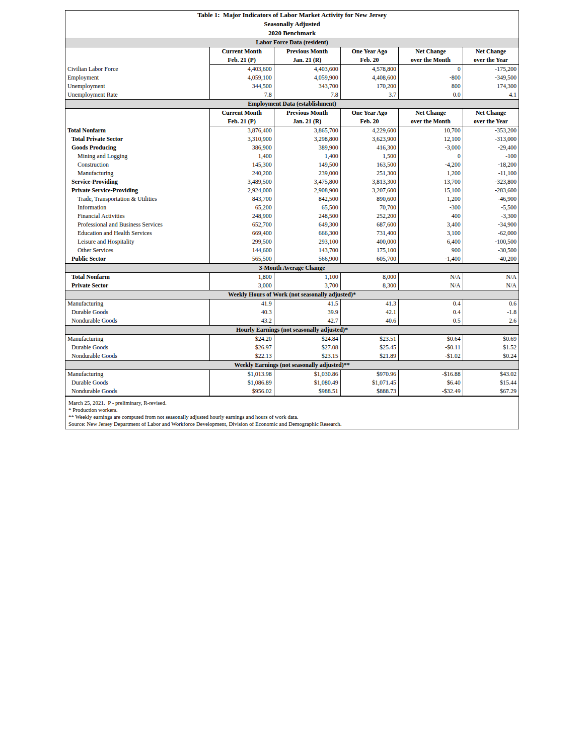| Table 1: Major Indicators of Labor Market Activity for New Jersey |
| Seasonally Adjusted |
| 2020 Benchmark |
| Labor Force Data (resident) |
| | Current Month | Previous Month | One Year Ago | Net Change | Net Change |
| | Feb. 21 (P) | Jan. 21 (R) | Feb. 20 | over the Month | over the Year |
| Civilian Labor Force | 4,403,600 | 4,403,600 | 4,578,800 | 0 | -175,200 |
| Employment | 4,059,100 | 4,059,900 | 4,408,600 | -800 | -349,500 |
| Unemployment | 344,500 | 343,700 | 170,200 | 800 | 174,300 |
| Unemployment Rate | 7.8 | 7.8 | 3.7 | 0.0 | 4.1 |
| Employment Data (establishment) |
| | Current Month | Previous Month | One Year Ago | Net Change | Net Change |
| | Feb. 21 (P) | Jan. 21 (R) | Feb. 20 | over the Month | over the Year |
| Total Nonfarm | 3,876,400 | 3,865,700 | 4,229,600 | 10,700 | -353,200 |
| Total Private Sector | 3,310,900 | 3,298,800 | 3,623,900 | 12,100 | -313,000 |
| Goods Producing | 386,900 | 389,900 | 416,300 | -3,000 | -29,400 |
| Mining and Logging | 1,400 | 1,400 | 1,500 | 0 | -100 |
| Construction | 145,300 | 149,500 | 163,500 | -4,200 | -18,200 |
| Manufacturing | 240,200 | 239,000 | 251,300 | 1,200 | -11,100 |
| Service-Providing | 3,489,500 | 3,475,800 | 3,813,300 | 13,700 | -323,800 |
| Private Service-Providing | 2,924,000 | 2,908,900 | 3,207,600 | 15,100 | -283,600 |
| Trade, Transportation & Utilities | 843,700 | 842,500 | 890,600 | 1,200 | -46,900 |
| Information | 65,200 | 65,500 | 70,700 | -300 | -5,500 |
| Financial Activities | 248,900 | 248,500 | 252,200 | 400 | -3,300 |
| Professional and Business Services | 652,700 | 649,300 | 687,600 | 3,400 | -34,900 |
| Education and Health Services | 669,400 | 666,300 | 731,400 | 3,100 | -62,000 |
| Leisure and Hospitality | 299,500 | 293,100 | 400,000 | 6,400 | -100,500 |
| Other Services | 144,600 | 143,700 | 175,100 | 900 | -30,500 |
| Public Sector | 565,500 | 566,900 | 605,700 | -1,400 | -40,200 |
| 3-Month Average Change |
| Total Nonfarm | 1,800 | 1,100 | 8,000 | N/A | N/A |
| Private Sector | 3,000 | 3,700 | 8,300 | N/A | N/A |
| Weekly Hours of Work (not seasonally adjusted)* |
| Manufacturing | 41.9 | 41.5 | 41.3 | 0.4 | 0.6 |
| Durable Goods | 40.3 | 39.9 | 42.1 | 0.4 | -1.8 |
| Nondurable Goods | 43.2 | 42.7 | 40.6 | 0.5 | 2.6 |
| Hourly Earnings (not seasonally adjusted)* |
| Manufacturing | $24.20 | $24.84 | $23.51 | -$0.64 | $0.69 |
| Durable Goods | $26.97 | $27.08 | $25.45 | -$0.11 | $1.52 |
| Nondurable Goods | $22.13 | $23.15 | $21.89 | -$1.02 | $0.24 |
| Weekly Earnings (not seasonally adjusted)** |
| Manufacturing | $1,013.98 | $1,030.86 | $970.96 | -$16.88 | $43.02 |
| Durable Goods | $1,086.89 | $1,080.49 | $1,071.45 | $6.40 | $15.44 |
| Nondurable Goods | $956.02 | $988.51 | $888.73 | -$32.49 | $67.29 |
March 25, 2021. P - preliminary, R-revised.
* Production workers.
** Weekly earnings are computed from not seasonally adjusted hourly earnings and hours of work data.
Source: New Jersey Department of Labor and Workforce Development, Division of Economic and Demographic Research.